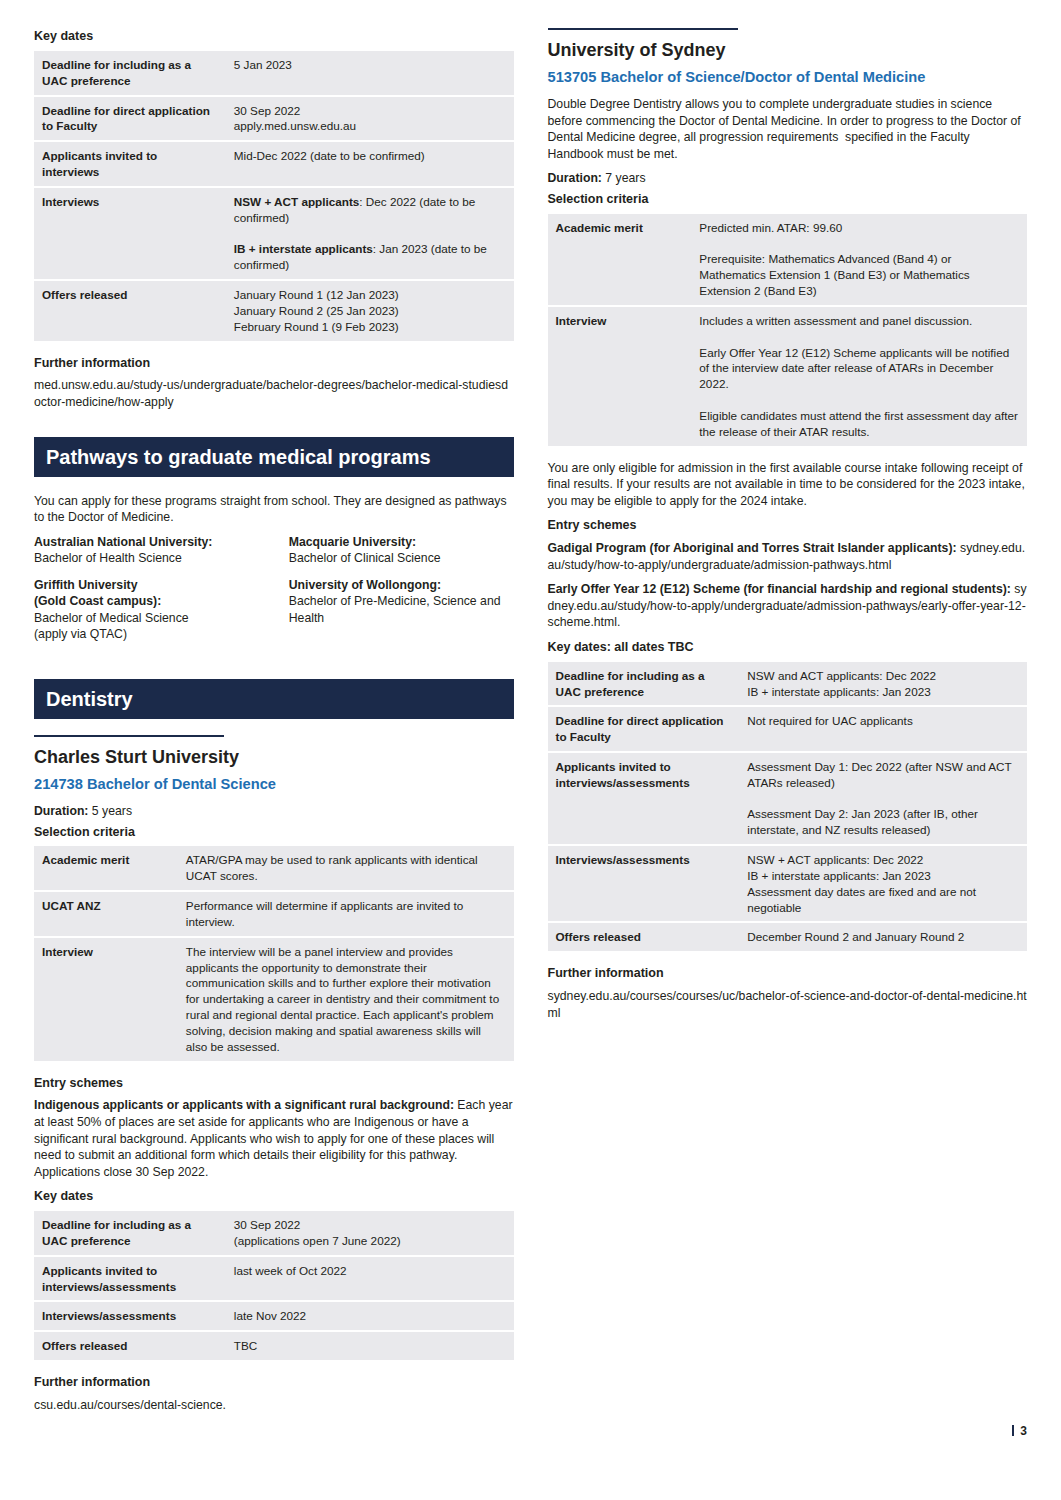Key dates
| Deadline for including as a UAC preference | 5 Jan 2023 |
| Deadline for direct application to Faculty | 30 Sep 2022 apply.med.unsw.edu.au |
| Applicants invited to interviews | Mid-Dec 2022 (date to be confirmed) |
| Interviews | NSW + ACT applicants : Dec 2022 (date to be confirmed) IB + interstate applicants : Jan 2023 (date to be confirmed) |
| Offers released | January Round 1 (12 Jan 2023) January Round 2 (25 Jan 2023) February Round 1 (9 Feb 2023) |
Further information
med.unsw.edu.au/study-us/undergraduate/bachelor-degrees/bachelor-medical-studiesdoctor-medicine/how-apply
Pathways to graduate medical programs
You can apply for these programs straight from school. They are designed as pathways to the Doctor of Medicine.
Australian National University:
Bachelor of Health Science
Griffith University
(Gold Coast campus):
Bachelor of Medical Science
(apply via QTAC)
Macquarie University:
Bachelor of Clinical Science
University of Wollongong:
Bachelor of Pre-Medicine, Science and Health
Dentistry
Charles Sturt University
214738 Bachelor of Dental Science
Duration: 5 years
Selection criteria
| Academic merit | ATAR/GPA may be used to rank applicants with identical UCAT scores. |
| UCAT ANZ | Performance will determine if applicants are invited to interview. |
| Interview | The interview will be a panel interview and provides applicants the opportunity to demonstrate their communication skills and to further explore their motivation for undertaking a career in dentistry and their commitment to rural and regional dental practice. Each applicant's problem solving, decision making and spatial awareness skills will also be assessed. |
Entry schemes
Indigenous applicants or applicants with a significant rural background: Each year at least 50% of places are set aside for applicants who are Indigenous or have a significant rural background. Applicants who wish to apply for one of these places will need to submit an additional form which details their eligibility for this pathway. Applications close 30 Sep 2022.
Key dates
| Deadline for including as a UAC preference | 30 Sep 2022 (applications open 7 June 2022) |
| Applicants invited to interviews/assessments | last week of Oct 2022 |
| Interviews/assessments | late Nov 2022 |
| Offers released | TBC |
Further information
csu.edu.au/courses/dental-science.
University of Sydney
513705 Bachelor of Science/Doctor of Dental Medicine
Double Degree Dentistry allows you to complete undergraduate studies in science before commencing the Doctor of Dental Medicine. In order to progress to the Doctor of Dental Medicine degree, all progression requirements specified in the Faculty Handbook must be met.
Duration: 7 years
Selection criteria
| Academic merit | Predicted min. ATAR: 99.60 Prerequisite: Mathematics Advanced (Band 4) or Mathematics Extension 1 (Band E3) or Mathematics Extension 2 (Band E3) |
| Interview | Includes a written assessment and panel discussion. Early Offer Year 12 (E12) Scheme applicants will be notified of the interview date after release of ATARs in December 2022. Eligible candidates must attend the first assessment day after the release of their ATAR results. |
You are only eligible for admission in the first available course intake following receipt of final results. If your results are not available in time to be considered for the 2023 intake, you may be eligible to apply for the 2024 intake.
Entry schemes
Gadigal Program (for Aboriginal and Torres Strait Islander applicants): sydney.edu.au/study/how-to-apply/undergraduate/admission-pathways.html
Early Offer Year 12 (E12) Scheme (for financial hardship and regional students): sydney.edu.au/study/how-to-apply/undergraduate/admission-pathways/early-offer-year-12-scheme.html.
Key dates: all dates TBC
| Deadline for including as a UAC preference | NSW and ACT applicants: Dec 2022 IB + interstate applicants: Jan 2023 |
| Deadline for direct application to Faculty | Not required for UAC applicants |
| Applicants invited to interviews/assessments | Assessment Day 1: Dec 2022 (after NSW and ACT ATARs released) Assessment Day 2: Jan 2023 (after IB, other interstate, and NZ results released) |
| Interviews/assessments | NSW + ACT applicants: Dec 2022 IB + interstate applicants: Jan 2023 Assessment day dates are fixed and are not negotiable |
| Offers released | December Round 2 and January Round 2 |
Further information
sydney.edu.au/courses/courses/uc/bachelor-of-science-and-doctor-of-dental-medicine.html
3